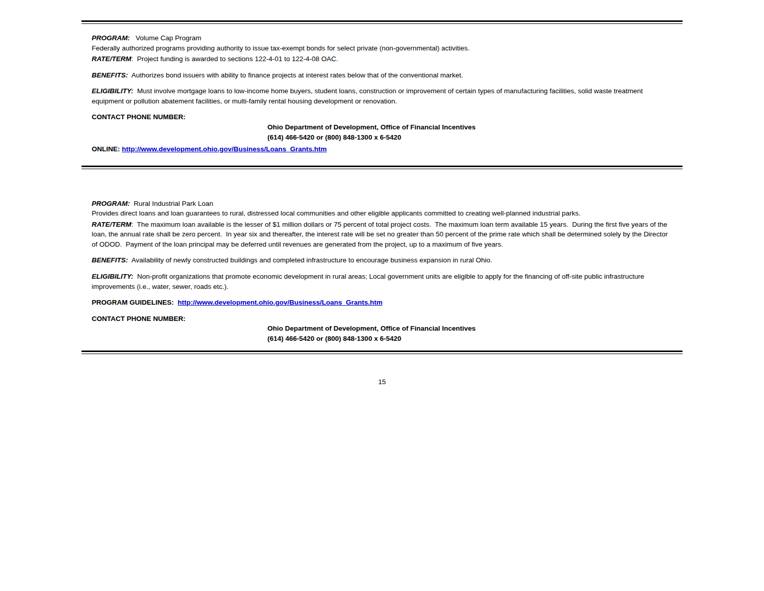PROGRAM: Volume Cap Program
Federally authorized programs providing authority to issue tax-exempt bonds for select private (non-governmental) activities.
RATE/TERM: Project funding is awarded to sections 122-4-01 to 122-4-08 OAC.
BENEFITS: Authorizes bond issuers with ability to finance projects at interest rates below that of the conventional market.
ELIGIBILITY: Must involve mortgage loans to low-income home buyers, student loans, construction or improvement of certain types of manufacturing facilities, solid waste treatment equipment or pollution abatement facilities, or multi-family rental housing development or renovation.
CONTACT PHONE NUMBER: Ohio Department of Development, Office of Financial Incentives (614) 466-5420 or (800) 848-1300 x 6-5420
ONLINE: http://www.development.ohio.gov/Business/Loans_Grants.htm
PROGRAM: Rural Industrial Park Loan
Provides direct loans and loan guarantees to rural, distressed local communities and other eligible applicants committed to creating well-planned industrial parks.
RATE/TERM: The maximum loan available is the lesser of $1 million dollars or 75 percent of total project costs. The maximum loan term available 15 years. During the first five years of the loan, the annual rate shall be zero percent. In year six and thereafter, the interest rate will be set no greater than 50 percent of the prime rate which shall be determined solely by the Director of ODOD. Payment of the loan principal may be deferred until revenues are generated from the project, up to a maximum of five years.
BENEFITS: Availability of newly constructed buildings and completed infrastructure to encourage business expansion in rural Ohio.
ELIGIBILITY: Non-profit organizations that promote economic development in rural areas; Local government units are eligible to apply for the financing of off-site public infrastructure improvements (i.e., water, sewer, roads etc.).
PROGRAM GUIDELINES: http://www.development.ohio.gov/Business/Loans_Grants.htm
CONTACT PHONE NUMBER: Ohio Department of Development, Office of Financial Incentives (614) 466-5420 or (800) 848-1300 x 6-5420
15